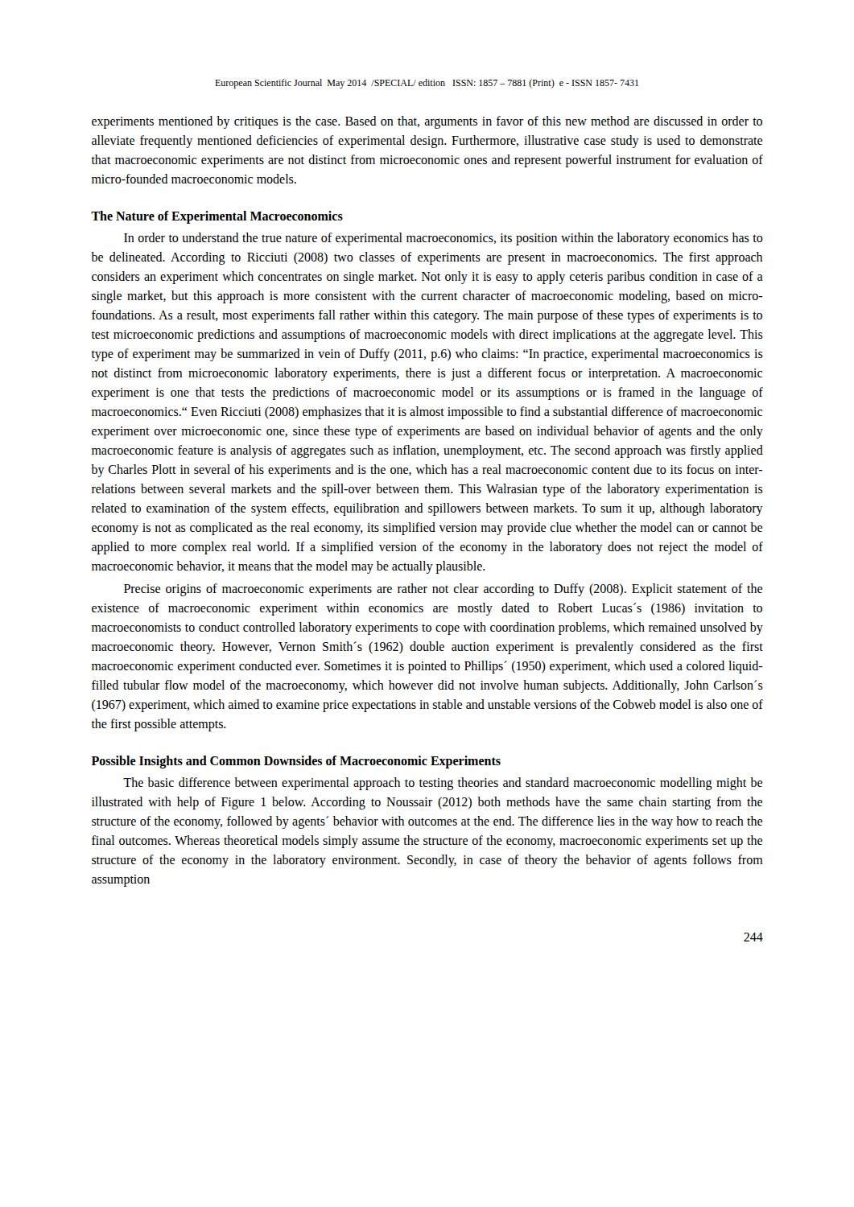European Scientific Journal May 2014 /SPECIAL/ edition ISSN: 1857 – 7881 (Print) e - ISSN 1857- 7431
experiments mentioned by critiques is the case. Based on that, arguments in favor of this new method are discussed in order to alleviate frequently mentioned deficiencies of experimental design. Furthermore, illustrative case study is used to demonstrate that macroeconomic experiments are not distinct from microeconomic ones and represent powerful instrument for evaluation of micro-founded macroeconomic models.
The Nature of Experimental Macroeconomics
In order to understand the true nature of experimental macroeconomics, its position within the laboratory economics has to be delineated. According to Ricciuti (2008) two classes of experiments are present in macroeconomics. The first approach considers an experiment which concentrates on single market. Not only it is easy to apply ceteris paribus condition in case of a single market, but this approach is more consistent with the current character of macroeconomic modeling, based on micro-foundations. As a result, most experiments fall rather within this category. The main purpose of these types of experiments is to test microeconomic predictions and assumptions of macroeconomic models with direct implications at the aggregate level. This type of experiment may be summarized in vein of Duffy (2011, p.6) who claims: “In practice, experimental macroeconomics is not distinct from microeconomic laboratory experiments, there is just a different focus or interpretation. A macroeconomic experiment is one that tests the predictions of macroeconomic model or its assumptions or is framed in the language of macroeconomics.“ Even Ricciuti (2008) emphasizes that it is almost impossible to find a substantial difference of macroeconomic experiment over microeconomic one, since these type of experiments are based on individual behavior of agents and the only macroeconomic feature is analysis of aggregates such as inflation, unemployment, etc. The second approach was firstly applied by Charles Plott in several of his experiments and is the one, which has a real macroeconomic content due to its focus on inter-relations between several markets and the spill-over between them. This Walrasian type of the laboratory experimentation is related to examination of the system effects, equilibration and spillowers between markets. To sum it up, although laboratory economy is not as complicated as the real economy, its simplified version may provide clue whether the model can or cannot be applied to more complex real world. If a simplified version of the economy in the laboratory does not reject the model of macroeconomic behavior, it means that the model may be actually plausible.
Precise origins of macroeconomic experiments are rather not clear according to Duffy (2008). Explicit statement of the existence of macroeconomic experiment within economics are mostly dated to Robert Lucas´s (1986) invitation to macroeconomists to conduct controlled laboratory experiments to cope with coordination problems, which remained unsolved by macroeconomic theory. However, Vernon Smith´s (1962) double auction experiment is prevalently considered as the first macroeconomic experiment conducted ever. Sometimes it is pointed to Phillips´ (1950) experiment, which used a colored liquid-filled tubular flow model of the macroeconomy, which however did not involve human subjects. Additionally, John Carlson´s (1967) experiment, which aimed to examine price expectations in stable and unstable versions of the Cobweb model is also one of the first possible attempts.
Possible Insights and Common Downsides of Macroeconomic Experiments
The basic difference between experimental approach to testing theories and standard macroeconomic modelling might be illustrated with help of Figure 1 below. According to Noussair (2012) both methods have the same chain starting from the structure of the economy, followed by agents´ behavior with outcomes at the end. The difference lies in the way how to reach the final outcomes. Whereas theoretical models simply assume the structure of the economy, macroeconomic experiments set up the structure of the economy in the laboratory environment. Secondly, in case of theory the behavior of agents follows from assumption
244